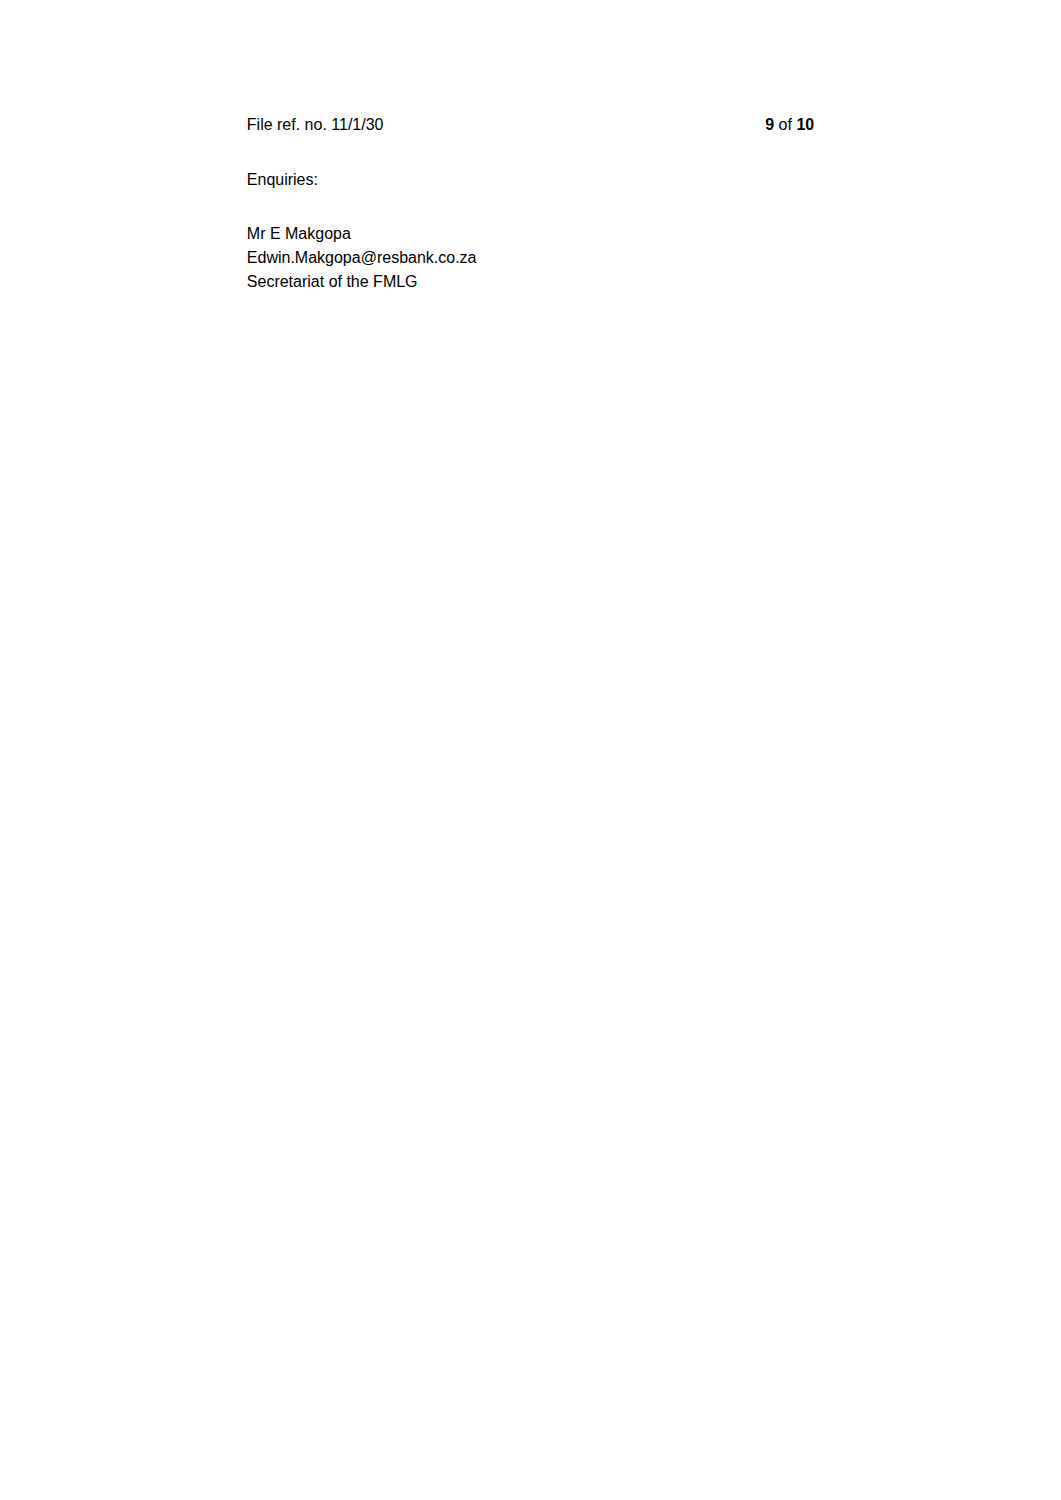File ref. no. 11/1/30
9 of 10
Enquiries:
Mr E Makgopa
Edwin.Makgopa@resbank.co.za
Secretariat of the FMLG